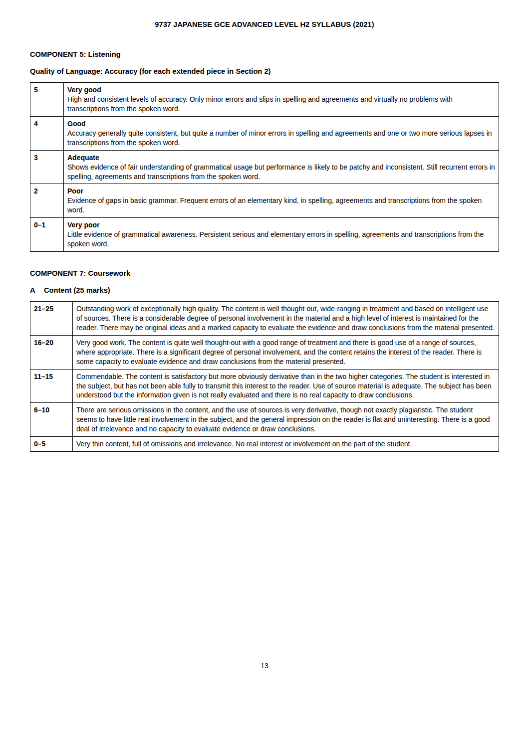9737 JAPANESE GCE ADVANCED LEVEL H2 SYLLABUS (2021)
COMPONENT 5: Listening
Quality of Language: Accuracy (for each extended piece in Section 2)
| 5 | Very good High and consistent levels of accuracy. Only minor errors and slips in spelling and agreements and virtually no problems with transcriptions from the spoken word. |
| 4 | Good Accuracy generally quite consistent, but quite a number of minor errors in spelling and agreements and one or two more serious lapses in transcriptions from the spoken word. |
| 3 | Adequate Shows evidence of fair understanding of grammatical usage but performance is likely to be patchy and inconsistent. Still recurrent errors in spelling, agreements and transcriptions from the spoken word. |
| 2 | Poor Evidence of gaps in basic grammar. Frequent errors of an elementary kind, in spelling, agreements and transcriptions from the spoken word. |
| 0–1 | Very poor Little evidence of grammatical awareness. Persistent serious and elementary errors in spelling, agreements and transcriptions from the spoken word. |
COMPONENT 7: Coursework
AContent (25 marks)
| 21–25 | Outstanding work of exceptionally high quality. The content is well thought-out, wide-ranging in treatment and based on intelligent use of sources. There is a considerable degree of personal involvement in the material and a high level of interest is maintained for the reader. There may be original ideas and a marked capacity to evaluate the evidence and draw conclusions from the material presented. |
| 16–20 | Very good work. The content is quite well thought-out with a good range of treatment and there is good use of a range of sources, where appropriate. There is a significant degree of personal involvement, and the content retains the interest of the reader. There is some capacity to evaluate evidence and draw conclusions from the material presented. |
| 11–15 | Commendable. The content is satisfactory but more obviously derivative than in the two higher categories. The student is interested in the subject, but has not been able fully to transmit this interest to the reader. Use of source material is adequate. The subject has been understood but the information given is not really evaluated and there is no real capacity to draw conclusions. |
| 6–10 | There are serious omissions in the content, and the use of sources is very derivative, though not exactly plagiaristic. The student seems to have little real involvement in the subject, and the general impression on the reader is flat and uninteresting. There is a good deal of irrelevance and no capacity to evaluate evidence or draw conclusions. |
| 0–5 | Very thin content, full of omissions and irrelevance. No real interest or involvement on the part of the student. |
13